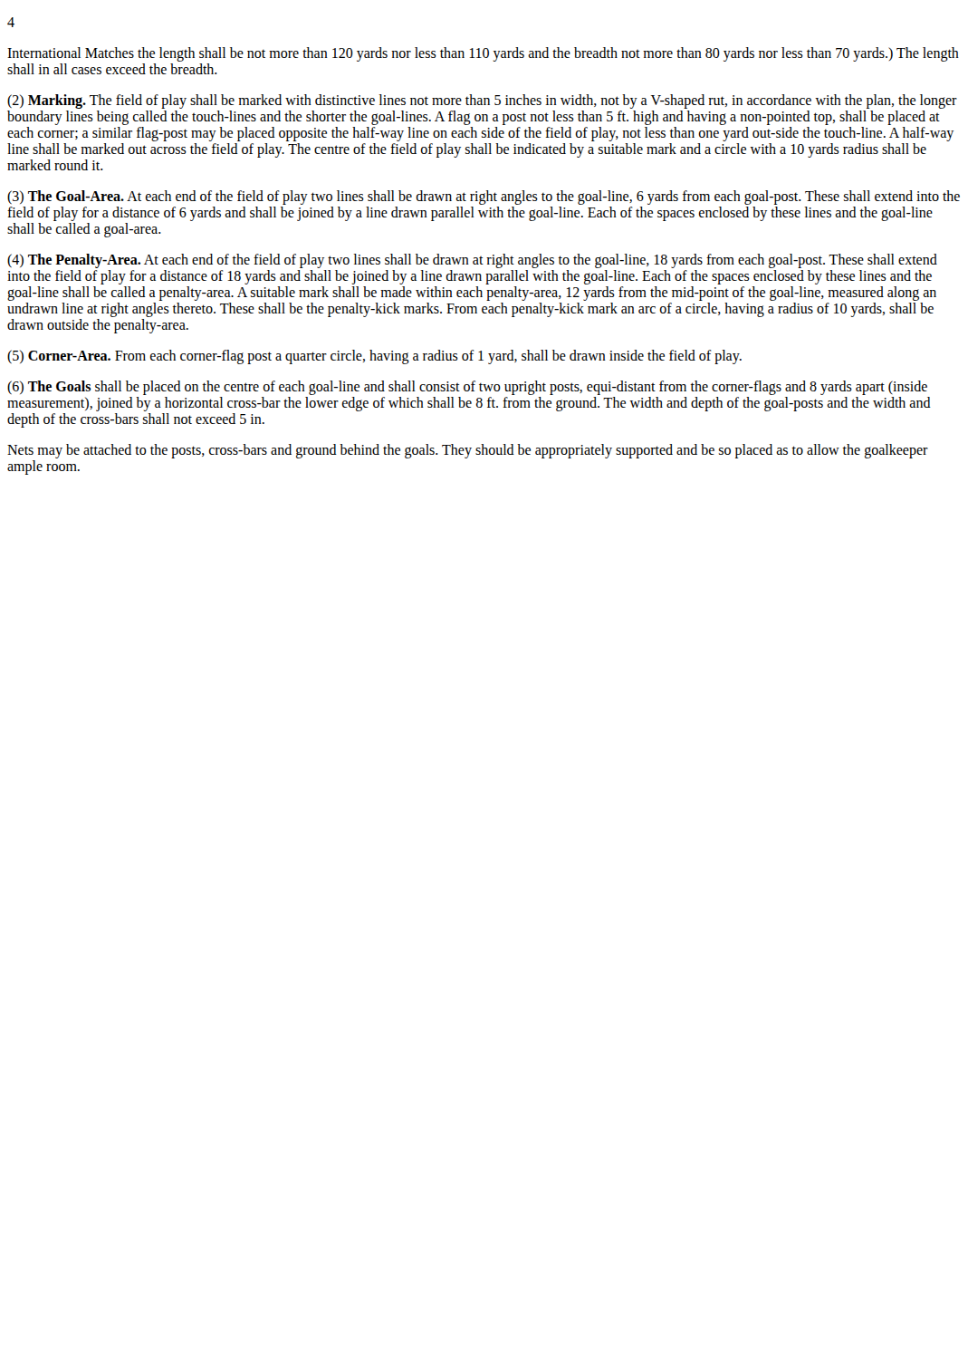4
International Matches the length shall be not more than 120 yards nor less than 110 yards and the breadth not more than 80 yards nor less than 70 yards.) The length shall in all cases exceed the breadth.
(2) Marking. The field of play shall be marked with distinctive lines not more than 5 inches in width, not by a V-shaped rut, in accordance with the plan, the longer boundary lines being called the touch-lines and the shorter the goal-lines. A flag on a post not less than 5 ft. high and having a non-pointed top, shall be placed at each corner; a similar flag-post may be placed opposite the half-way line on each side of the field of play, not less than one yard out-side the touch-line. A half-way line shall be marked out across the field of play. The centre of the field of play shall be indicated by a suitable mark and a circle with a 10 yards radius shall be marked round it.
(3) The Goal-Area. At each end of the field of play two lines shall be drawn at right angles to the goal-line, 6 yards from each goal-post. These shall extend into the field of play for a distance of 6 yards and shall be joined by a line drawn parallel with the goal-line. Each of the spaces enclosed by these lines and the goal-line shall be called a goal-area.
(4) The Penalty-Area. At each end of the field of play two lines shall be drawn at right angles to the goal-line, 18 yards from each goal-post. These shall extend into the field of play for a distance of 18 yards and shall be joined by a line drawn parallel with the goal-line. Each of the spaces enclosed by these lines and the goal-line shall be called a penalty-area. A suitable mark shall be made within each penalty-area, 12 yards from the mid-point of the goal-line, measured along an undrawn line at right angles thereto. These shall be the penalty-kick marks. From each penalty-kick mark an arc of a circle, having a radius of 10 yards, shall be drawn outside the penalty-area.
(5) Corner-Area. From each corner-flag post a quarter circle, having a radius of 1 yard, shall be drawn inside the field of play.
(6) The Goals shall be placed on the centre of each goal-line and shall consist of two upright posts, equi-distant from the corner-flags and 8 yards apart (inside measurement), joined by a horizontal cross-bar the lower edge of which shall be 8 ft. from the ground. The width and depth of the goal-posts and the width and depth of the cross-bars shall not exceed 5 in.
Nets may be attached to the posts, cross-bars and ground behind the goals. They should be appropriately supported and be so placed as to allow the goalkeeper ample room.